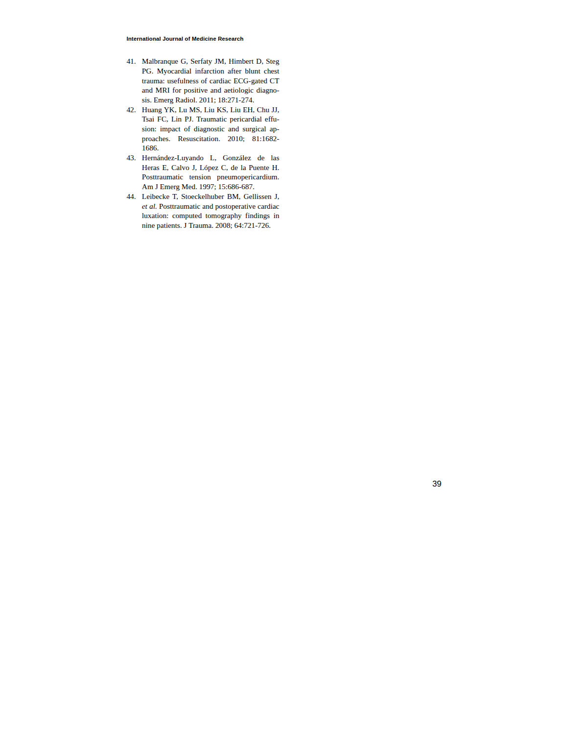International Journal of Medicine Research
41. Malbranque G, Serfaty JM, Himbert D, Steg PG. Myocardial infarction after blunt chest trauma: usefulness of cardiac ECG-gated CT and MRI for positive and aetiologic diagnosis. Emerg Radiol. 2011; 18:271-274.
42. Huang YK, Lu MS, Liu KS, Liu EH, Chu JJ, Tsai FC, Lin PJ. Traumatic pericardial effusion: impact of diagnostic and surgical approaches. Resuscitation. 2010; 81:1682-1686.
43. Hernández-Luyando L, González de las Heras E, Calvo J, López C, de la Puente H. Posttraumatic tension pneumopericardium. Am J Emerg Med. 1997; 15:686-687.
44. Leibecke T, Stoeckelhuber BM, Gellissen J, et al. Posttraumatic and postoperative cardiac luxation: computed tomography findings in nine patients. J Trauma. 2008; 64:721-726.
39